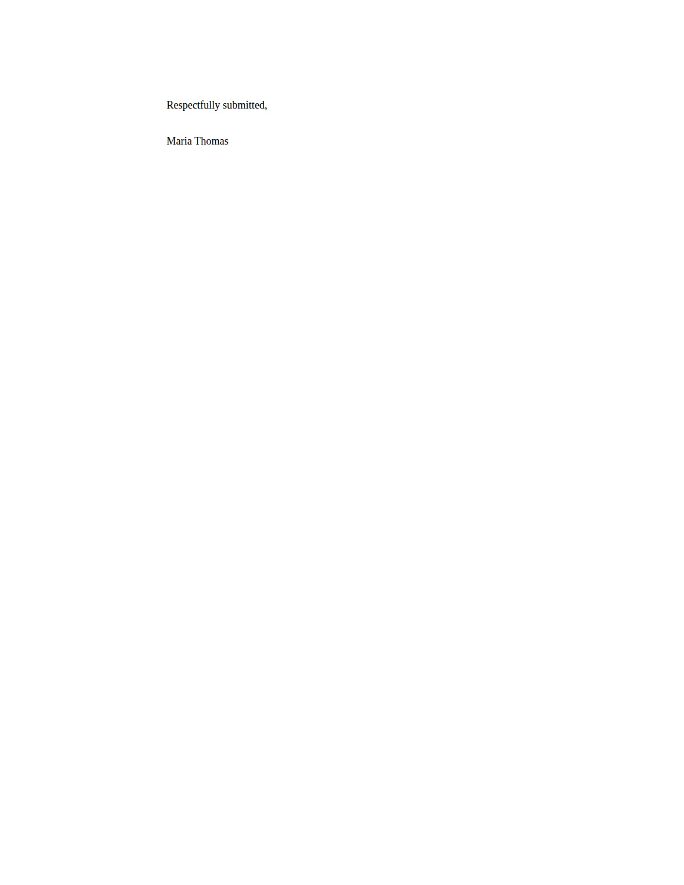Respectfully submitted,
Maria Thomas